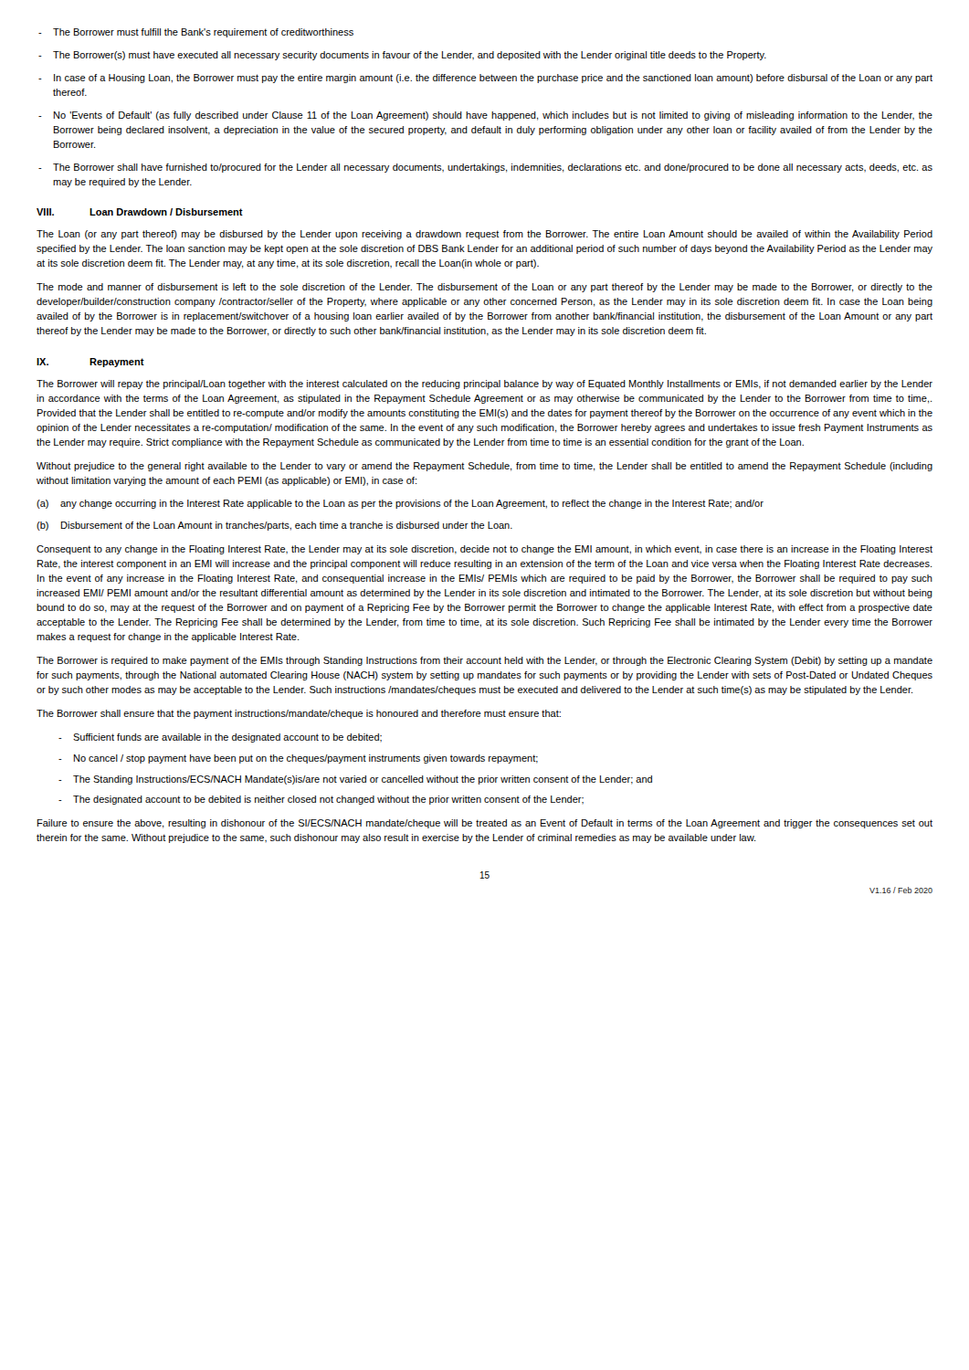The Borrower must fulfill the Bank's requirement of creditworthiness
The Borrower(s) must have executed all necessary security documents in favour of the Lender, and deposited with the Lender original title deeds to the Property.
In case of a Housing Loan, the Borrower must pay the entire margin amount (i.e. the difference between the purchase price and the sanctioned loan amount) before disbursal of the Loan or any part thereof.
No 'Events of Default' (as fully described under Clause 11 of the Loan Agreement) should have happened, which includes but is not limited to giving of misleading information to the Lender, the Borrower being declared insolvent, a depreciation in the value of the secured property, and default in duly performing obligation under any other loan or facility availed of from the Lender by the Borrower.
The Borrower shall have furnished to/procured for the Lender all necessary documents, undertakings, indemnities, declarations etc. and done/procured to be done all necessary acts, deeds, etc. as may be required by the Lender.
VIII. Loan Drawdown / Disbursement
The Loan (or any part thereof) may be disbursed by the Lender upon receiving a drawdown request from the Borrower. The entire Loan Amount should be availed of within the Availability Period specified by the Lender. The loan sanction may be kept open at the sole discretion of DBS Bank Lender for an additional period of such number of days beyond the Availability Period as the Lender may at its sole discretion deem fit. The Lender may, at any time, at its sole discretion, recall the Loan(in whole or part).
The mode and manner of disbursement is left to the sole discretion of the Lender. The disbursement of the Loan or any part thereof by the Lender may be made to the Borrower, or directly to the developer/builder/construction company /contractor/seller of the Property, where applicable or any other concerned Person, as the Lender may in its sole discretion deem fit. In case the Loan being availed of by the Borrower is in replacement/switchover of a housing loan earlier availed of by the Borrower from another bank/financial institution, the disbursement of the Loan Amount or any part thereof by the Lender may be made to the Borrower, or directly to such other bank/financial institution, as the Lender may in its sole discretion deem fit.
IX. Repayment
The Borrower will repay the principal/Loan together with the interest calculated on the reducing principal balance by way of Equated Monthly Installments or EMIs, if not demanded earlier by the Lender in accordance with the terms of the Loan Agreement, as stipulated in the Repayment Schedule Agreement or as may otherwise be communicated by the Lender to the Borrower from time to time,. Provided that the Lender shall be entitled to re-compute and/or modify the amounts constituting the EMI(s) and the dates for payment thereof by the Borrower on the occurrence of any event which in the opinion of the Lender necessitates a re-computation/ modification of the same. In the event of any such modification, the Borrower hereby agrees and undertakes to issue fresh Payment Instruments as the Lender may require. Strict compliance with the Repayment Schedule as communicated by the Lender from time to time is an essential condition for the grant of the Loan.
Without prejudice to the general right available to the Lender to vary or amend the Repayment Schedule, from time to time, the Lender shall be entitled to amend the Repayment Schedule (including without limitation varying the amount of each PEMI (as applicable) or EMI), in case of:
(a) any change occurring in the Interest Rate applicable to the Loan as per the provisions of the Loan Agreement, to reflect the change in the Interest Rate; and/or
(b) Disbursement of the Loan Amount in tranches/parts, each time a tranche is disbursed under the Loan.
Consequent to any change in the Floating Interest Rate, the Lender may at its sole discretion, decide not to change the EMI amount, in which event, in case there is an increase in the Floating Interest Rate, the interest component in an EMI will increase and the principal component will reduce resulting in an extension of the term of the Loan and vice versa when the Floating Interest Rate decreases. In the event of any increase in the Floating Interest Rate, and consequential increase in the EMIs/ PEMIs which are required to be paid by the Borrower, the Borrower shall be required to pay such increased EMI/ PEMI amount and/or the resultant differential amount as determined by the Lender in its sole discretion and intimated to the Borrower. The Lender, at its sole discretion but without being bound to do so, may at the request of the Borrower and on payment of a Repricing Fee by the Borrower permit the Borrower to change the applicable Interest Rate, with effect from a prospective date acceptable to the Lender. The Repricing Fee shall be determined by the Lender, from time to time, at its sole discretion. Such Repricing Fee shall be intimated by the Lender every time the Borrower makes a request for change in the applicable Interest Rate.
The Borrower is required to make payment of the EMIs through Standing Instructions from their account held with the Lender, or through the Electronic Clearing System (Debit) by setting up a mandate for such payments, through the National automated Clearing House (NACH) system by setting up mandates for such payments or by providing the Lender with sets of Post-Dated or Undated Cheques or by such other modes as may be acceptable to the Lender. Such instructions /mandates/cheques must be executed and delivered to the Lender at such time(s) as may be stipulated by the Lender.
The Borrower shall ensure that the payment instructions/mandate/cheque is honoured and therefore must ensure that:
Sufficient funds are available in the designated account to be debited;
No cancel / stop payment have been put on the cheques/payment instruments given towards repayment;
The Standing Instructions/ECS/NACH Mandate(s)is/are not varied or cancelled without the prior written consent of the Lender; and
The designated account to be debited is neither closed not changed without the prior written consent of the Lender;
Failure to ensure the above, resulting in dishonour of the SI/ECS/NACH mandate/cheque will be treated as an Event of Default in terms of the Loan Agreement and trigger the consequences set out therein for the same. Without prejudice to the same, such dishonour may also result in exercise by the Lender of criminal remedies as may be available under law.
15
V1.16 / Feb 2020